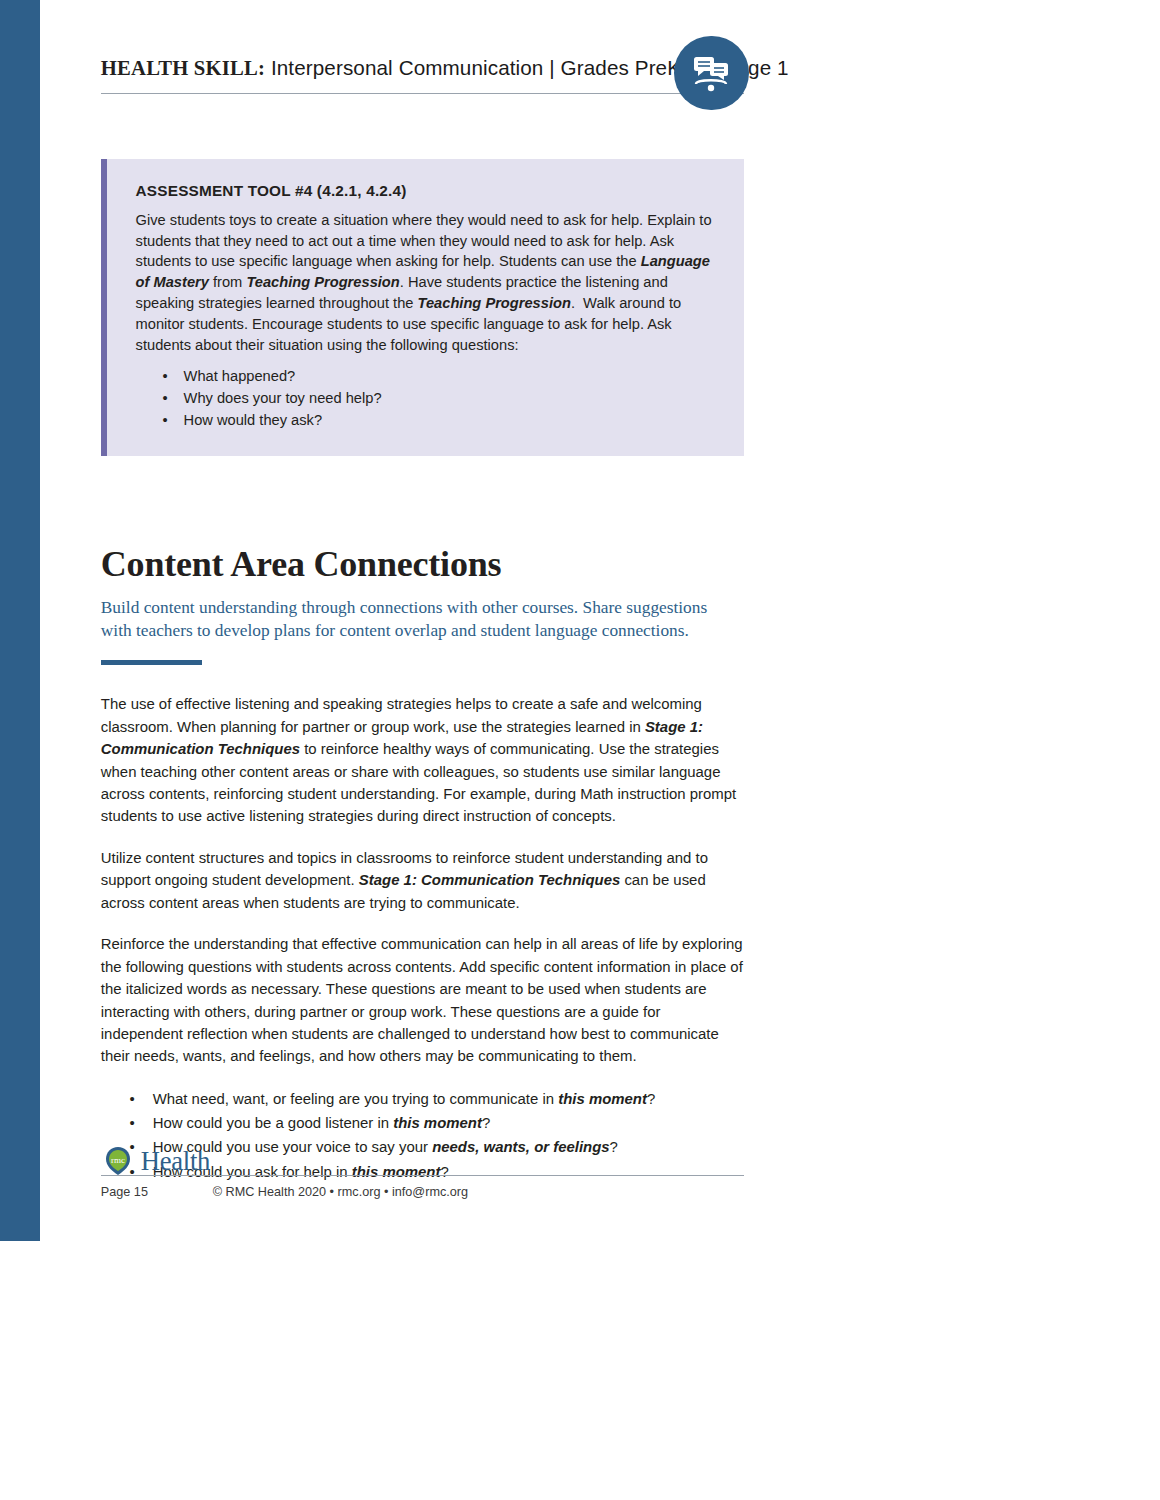HEALTH SKILL: Interpersonal Communication | Grades PreK-2 | Stage 1
ASSESSMENT TOOL #4 (4.2.1, 4.2.4)
Give students toys to create a situation where they would need to ask for help. Explain to students that they need to act out a time when they would need to ask for help. Ask students to use specific language when asking for help. Students can use the Language of Mastery from Teaching Progression. Have students practice the listening and speaking strategies learned throughout the Teaching Progression. Walk around to monitor students. Encourage students to use specific language to ask for help. Ask students about their situation using the following questions:
What happened?
Why does your toy need help?
How would they ask?
Content Area Connections
Build content understanding through connections with other courses. Share suggestions with teachers to develop plans for content overlap and student language connections.
The use of effective listening and speaking strategies helps to create a safe and welcoming classroom. When planning for partner or group work, use the strategies learned in Stage 1: Communication Techniques to reinforce healthy ways of communicating. Use the strategies when teaching other content areas or share with colleagues, so students use similar language across contents, reinforcing student understanding. For example, during Math instruction prompt students to use active listening strategies during direct instruction of concepts.
Utilize content structures and topics in classrooms to reinforce student understanding and to support ongoing student development. Stage 1: Communication Techniques can be used across content areas when students are trying to communicate.
Reinforce the understanding that effective communication can help in all areas of life by exploring the following questions with students across contents. Add specific content information in place of the italicized words as necessary. These questions are meant to be used when students are interacting with others, during partner or group work. These questions are a guide for independent reflection when students are challenged to understand how best to communicate their needs, wants, and feelings, and how others may be communicating to them.
What need, want, or feeling are you trying to communicate in this moment?
How could you be a good listener in this moment?
How could you use your voice to say your needs, wants, or feelings?
How could you ask for help in this moment?
rmc Health
Page 15
© RMC Health 2020 • rmc.org • info@rmc.org